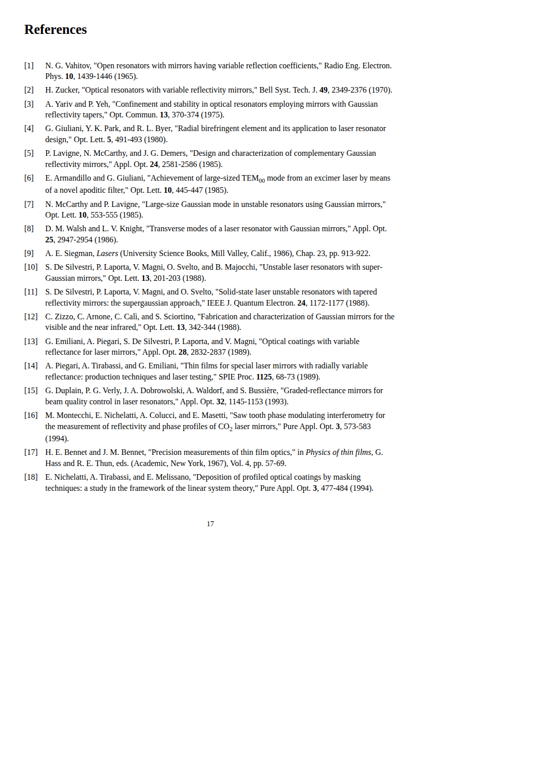References
[1] N. G. Vahitov, "Open resonators with mirrors having variable reflection coefficients," Radio Eng. Electron. Phys. 10, 1439-1446 (1965).
[2] H. Zucker, "Optical resonators with variable reflectivity mirrors," Bell Syst. Tech. J. 49, 2349-2376 (1970).
[3] A. Yariv and P. Yeh, "Confinement and stability in optical resonators employing mirrors with Gaussian reflectivity tapers," Opt. Commun. 13, 370-374 (1975).
[4] G. Giuliani, Y. K. Park, and R. L. Byer, "Radial birefringent element and its application to laser resonator design," Opt. Lett. 5, 491-493 (1980).
[5] P. Lavigne, N. McCarthy, and J. G. Demers, "Design and characterization of complementary Gaussian reflectivity mirrors," Appl. Opt. 24, 2581-2586 (1985).
[6] E. Armandillo and G. Giuliani, "Achievement of large-sized TEM00 mode from an excimer laser by means of a novel apoditic filter," Opt. Lett. 10, 445-447 (1985).
[7] N. McCarthy and P. Lavigne, "Large-size Gaussian mode in unstable resonators using Gaussian mirrors," Opt. Lett. 10, 553-555 (1985).
[8] D. M. Walsh and L. V. Knight, "Transverse modes of a laser resonator with Gaussian mirrors," Appl. Opt. 25, 2947-2954 (1986).
[9] A. E. Siegman, Lasers (University Science Books, Mill Valley, Calif., 1986), Chap. 23, pp. 913-922.
[10] S. De Silvestri, P. Laporta, V. Magni, O. Svelto, and B. Majocchi, "Unstable laser resonators with super-Gaussian mirrors," Opt. Lett. 13, 201-203 (1988).
[11] S. De Silvestri, P. Laporta, V. Magni, and O. Svelto, "Solid-state laser unstable resonators with tapered reflectivity mirrors: the supergaussian approach," IEEE J. Quantum Electron. 24, 1172-1177 (1988).
[12] C. Zizzo, C. Arnone, C. Calì, and S. Sciortino, "Fabrication and characterization of Gaussian mirrors for the visible and the near infrared," Opt. Lett. 13, 342-344 (1988).
[13] G. Emiliani, A. Piegari, S. De Silvestri, P. Laporta, and V. Magni, "Optical coatings with variable reflectance for laser mirrors," Appl. Opt. 28, 2832-2837 (1989).
[14] A. Piegari, A. Tirabassi, and G. Emiliani, "Thin films for special laser mirrors with radially variable reflectance: production techniques and laser testing," SPIE Proc. 1125, 68-73 (1989).
[15] G. Duplain, P. G. Verly, J. A. Dobrowolski, A. Waldorf, and S. Bussière, "Graded-reflectance mirrors for beam quality control in laser resonators," Appl. Opt. 32, 1145-1153 (1993).
[16] M. Montecchi, E. Nichelatti, A. Colucci, and E. Masetti, "Saw tooth phase modulating interferometry for the measurement of reflectivity and phase profiles of CO2 laser mirrors," Pure Appl. Opt. 3, 573-583 (1994).
[17] H. E. Bennet and J. M. Bennet, "Precision measurements of thin film optics," in Physics of thin films, G. Hass and R. E. Thun, eds. (Academic, New York, 1967), Vol. 4, pp. 57-69.
[18] E. Nichelatti, A. Tirabassi, and E. Melissano, "Deposition of profiled optical coatings by masking techniques: a study in the framework of the linear system theory," Pure Appl. Opt. 3, 477-484 (1994).
17